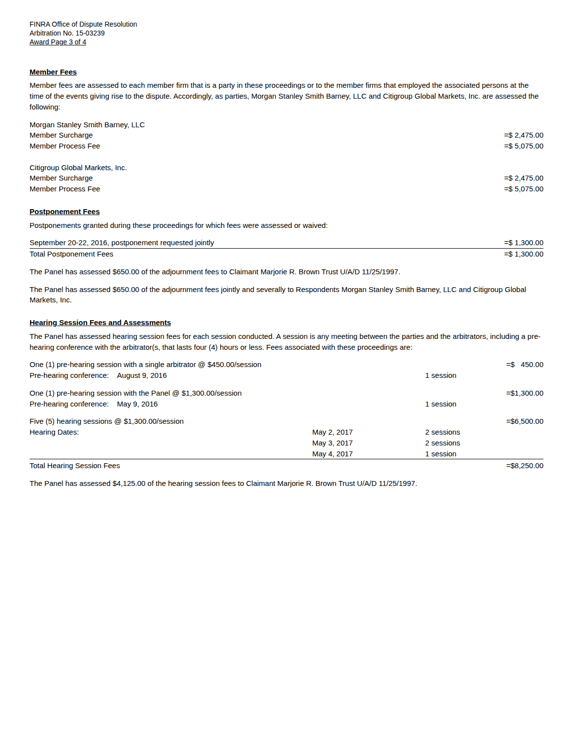FINRA Office of Dispute Resolution
Arbitration No. 15-03239
Award Page 3 of 4
Member Fees
Member fees are assessed to each member firm that is a party in these proceedings or to the member firms that employed the associated persons at the time of the events giving rise to the dispute. Accordingly, as parties, Morgan Stanley Smith Barney, LLC and Citigroup Global Markets, Inc. are assessed the following:
| Morgan Stanley Smith Barney, LLC |
| Member Surcharge | =$ 2,475.00 |
| Member Process Fee | =$ 5,075.00 |
| Citigroup Global Markets, Inc. |
| Member Surcharge | =$ 2,475.00 |
| Member Process Fee | =$ 5,075.00 |
Postponement Fees
Postponements granted during these proceedings for which fees were assessed or waived:
| September 20-22, 2016, postponement requested jointly | =$ 1,300.00 |
| Total Postponement Fees | =$ 1,300.00 |
The Panel has assessed $650.00 of the adjournment fees to Claimant Marjorie R. Brown Trust U/A/D 11/25/1997.
The Panel has assessed $650.00 of the adjournment fees jointly and severally to Respondents Morgan Stanley Smith Barney, LLC and Citigroup Global Markets, Inc.
Hearing Session Fees and Assessments
The Panel has assessed hearing session fees for each session conducted. A session is any meeting between the parties and the arbitrators, including a pre-hearing conference with the arbitrator(s, that lasts four (4) hours or less. Fees associated with these proceedings are:
| One (1) pre-hearing session with a single arbitrator @ $450.00/session | | | =$ 450.00 |
| Pre-hearing conference: August 9, 2016 | | 1 session | |
| One (1) pre-hearing session with the Panel @ $1,300.00/session | | | =$1,300.00 |
| Pre-hearing conference: May 9, 2016 | | 1 session | |
| Five (5) hearing sessions @ $1,300.00/session | | | =$6,500.00 |
| Hearing Dates: | May 2, 2017 | 2 sessions | |
| | May 3, 2017 | 2 sessions | |
| | May 4, 2017 | 1 session | |
| Total Hearing Session Fees | | | =$8,250.00 |
The Panel has assessed $4,125.00 of the hearing session fees to Claimant Marjorie R. Brown Trust U/A/D 11/25/1997.